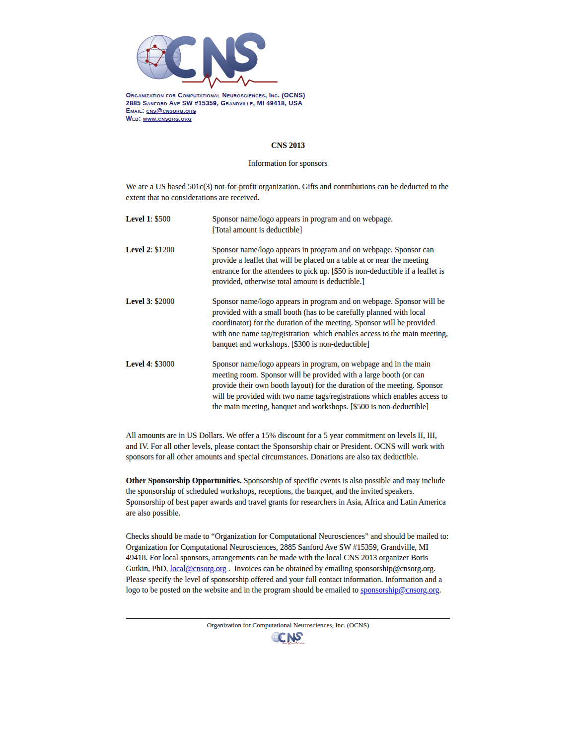Organization for Computational Neurosciences, Inc. (OCNS)
2885 Sanford Ave SW #15359, Grandville, MI 49418, USA
Email: cns@cnsorg.org
Web: www.cnsorg.org
CNS 2013
Information for sponsors
We are a US based 501c(3) not-for-profit organization. Gifts and contributions can be deducted to the extent that no considerations are received.
| Level 1 : $500 | Sponsor name/logo appears in program and on webpage. [Total amount is deductible] |
| Level 2 : $1200 | Sponsor name/logo appears in program and on webpage. Sponsor can provide a leaflet that will be placed on a table at or near the meeting entrance for the attendees to pick up. [$50 is non-deductible if a leaflet is provided, otherwise total amount is deductible.] |
| Level 3 : $2000 | Sponsor name/logo appears in program and on webpage. Sponsor will be provided with a small booth (has to be carefully planned with local coordinator) for the duration of the meeting. Sponsor will be provided with one name tag/registration which enables access to the main meeting, banquet and workshops. [$300 is non-deductible] |
| Level 4 : $3000 | Sponsor name/logo appears in program, on webpage and in the main meeting room. Sponsor will be provided with a large booth (or can provide their own booth layout) for the duration of the meeting. Sponsor will be provided with two name tags/registrations which enables access to the main meeting, banquet and workshops. [$500 is non-deductible] |
All amounts are in US Dollars. We offer a 15% discount for a 5 year commitment on levels II, III, and IV. For all other levels, please contact the Sponsorship chair or President. OCNS will work with sponsors for all other amounts and special circumstances. Donations are also tax deductible.
Other Sponsorship Opportunities. Sponsorship of specific events is also possible and may include the sponsorship of scheduled workshops, receptions, the banquet, and the invited speakers. Sponsorship of best paper awards and travel grants for researchers in Asia, Africa and Latin America are also possible.
Checks should be made to “Organization for Computational Neurosciences” and should be mailed to: Organization for Computational Neurosciences, 2885 Sanford Ave SW #15359, Grandville, MI 49418. For local sponsors, arrangements can be made with the local CNS 2013 organizer Boris Gutkin, PhD, local@cnsorg.org . Invoices can be obtained by emailing sponsorship@cnsorg.org. Please specify the level of sponsorship offered and your full contact information. Information and a logo to be posted on the website and in the program should be emailed to sponsorship@cnsorg.org.
Organization for Computational Neurosciences, Inc. (OCNS)